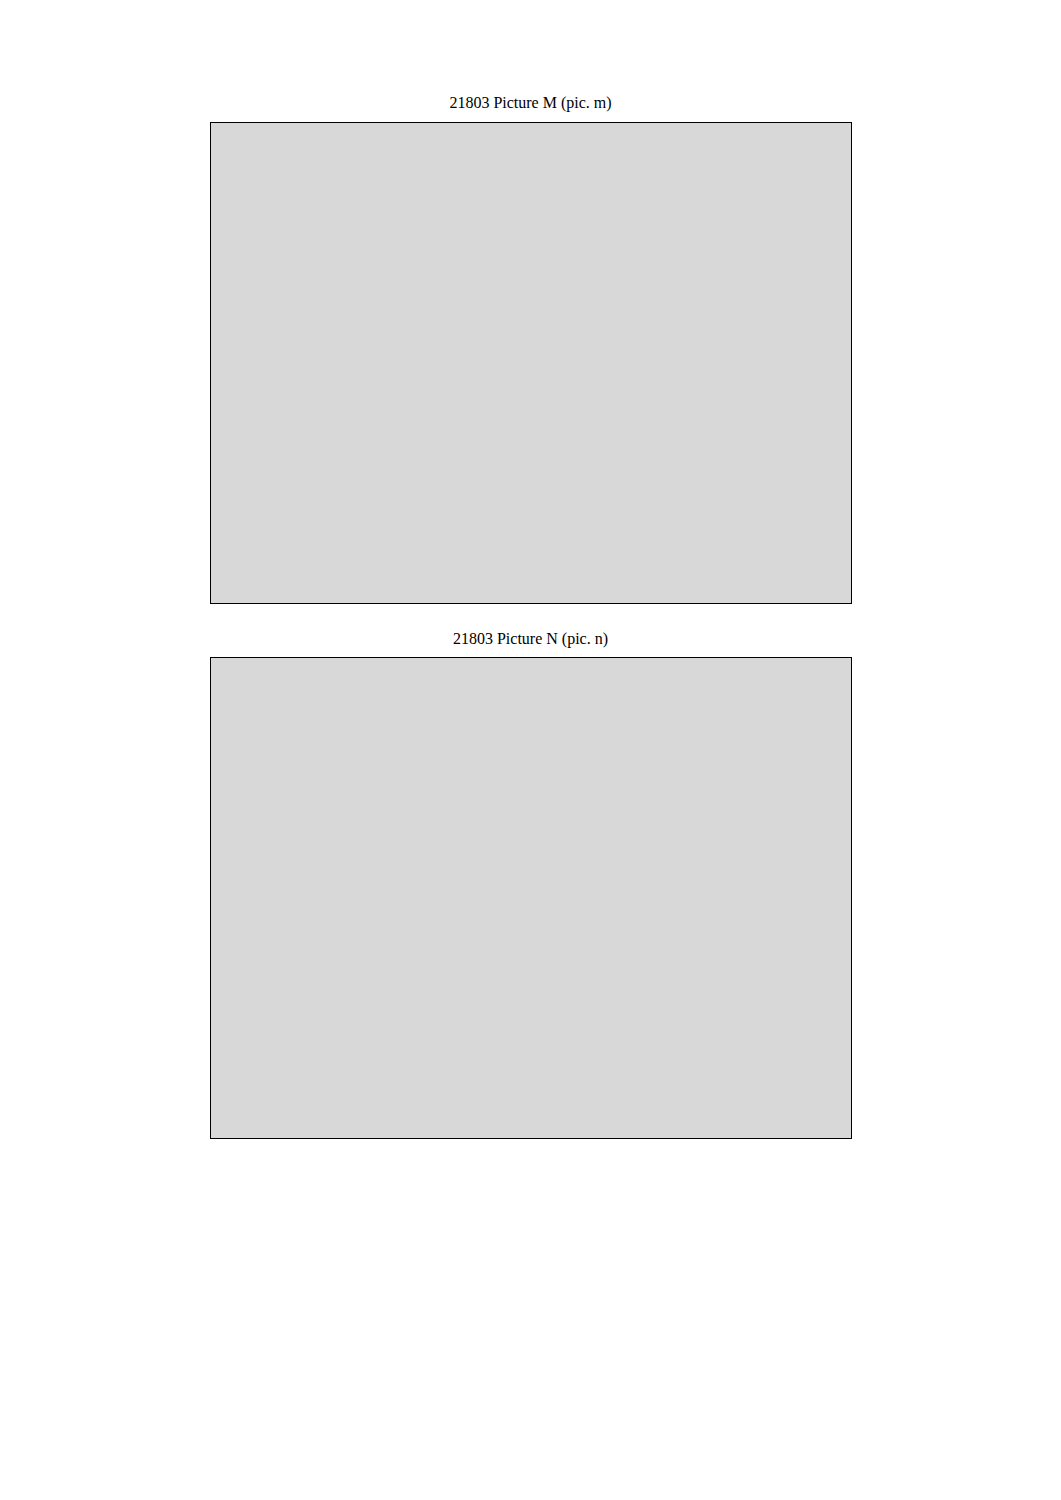21803 Picture M (pic. m)
21803 Picture N (pic. n)